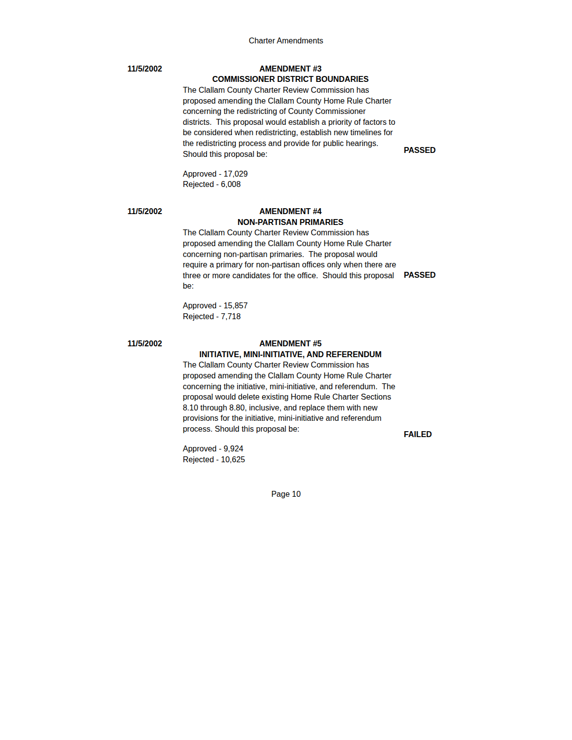Charter Amendments
11/5/2002
AMENDMENT #3
COMMISSIONER DISTRICT BOUNDARIES
The Clallam County Charter Review Commission has proposed amending the Clallam County Home Rule Charter concerning the redistricting of County Commissioner districts. This proposal would establish a priority of factors to be considered when redistricting, establish new timelines for the redistricting process and provide for public hearings. Should this proposal be:
Approved - 17,029
Rejected - 6,008
PASSED
11/5/2002
AMENDMENT #4
NON-PARTISAN PRIMARIES
The Clallam County Charter Review Commission has proposed amending the Clallam County Home Rule Charter concerning non-partisan primaries. The proposal would require a primary for non-partisan offices only when there are three or more candidates for the office. Should this proposal be:
Approved - 15,857
Rejected - 7,718
PASSED
11/5/2002
AMENDMENT #5
INITIATIVE, MINI-INITIATIVE, AND REFERENDUM
The Clallam County Charter Review Commission has proposed amending the Clallam County Home Rule Charter concerning the initiative, mini-initiative, and referendum. The proposal would delete existing Home Rule Charter Sections 8.10 through 8.80, inclusive, and replace them with new provisions for the initiative, mini-initiative and referendum process. Should this proposal be:
Approved - 9,924
Rejected - 10,625
FAILED
Page 10